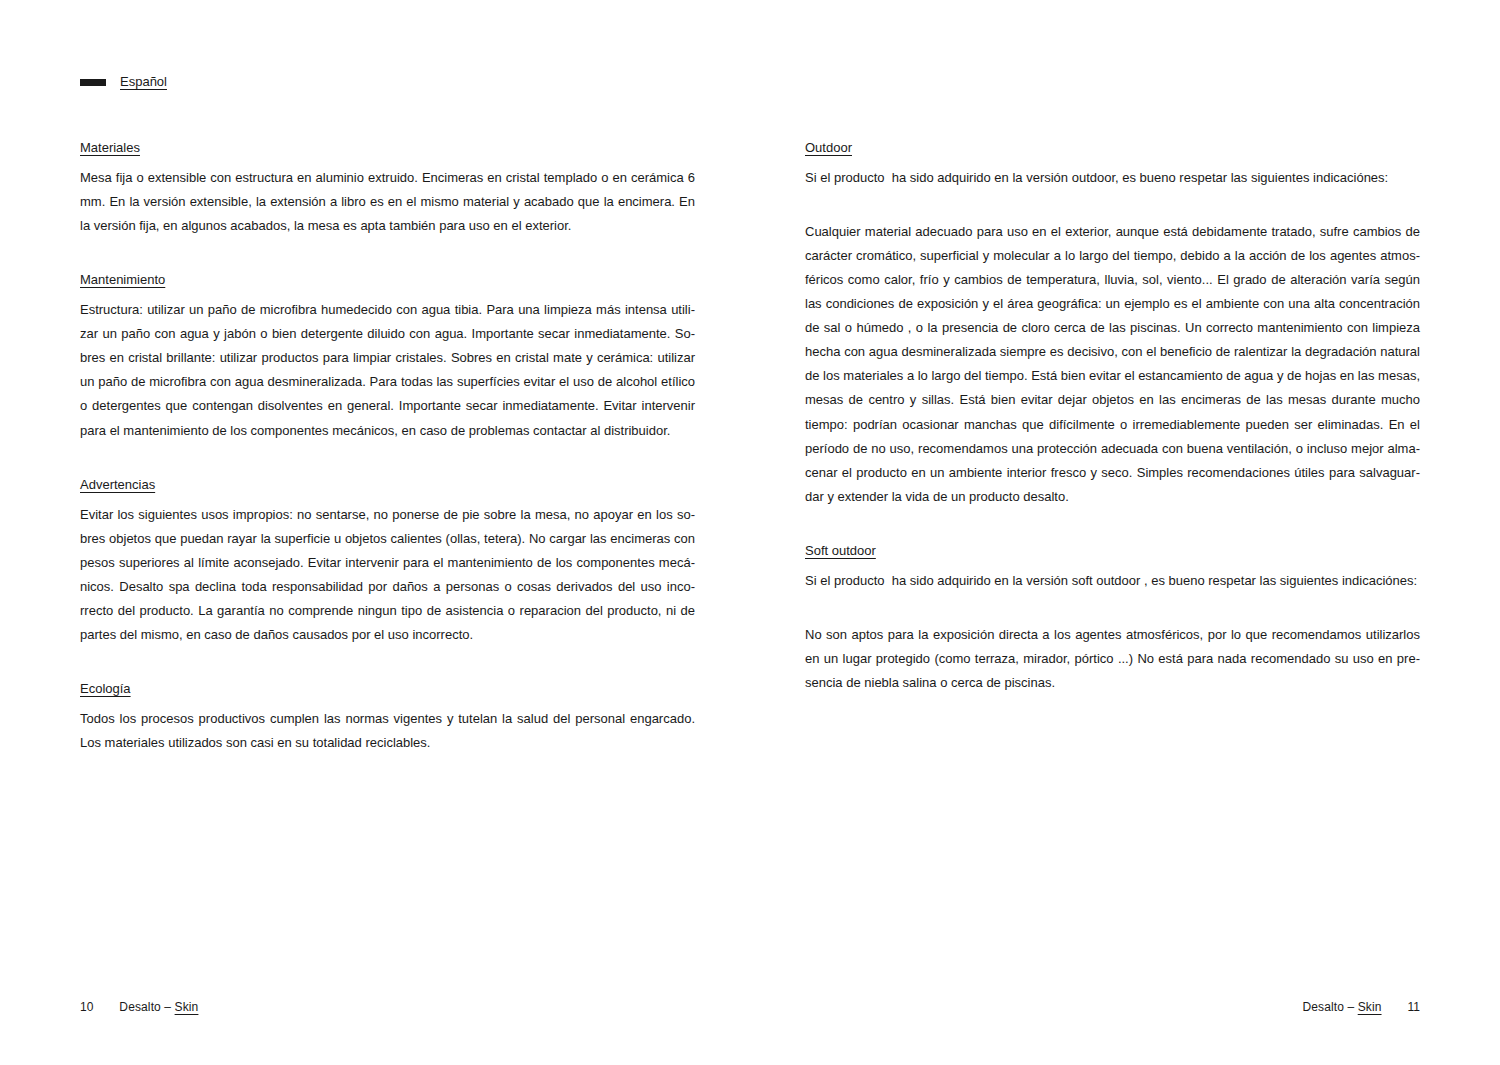Español
Materiales
Mesa fija o extensible con estructura en aluminio extruido. Encimeras en cristal templado o en cerámica 6 mm. En la versión extensible, la extensión a libro es en el mismo material y acabado que la encimera. En la versión fija, en algunos acabados, la mesa es apta también para uso en el exterior.
Mantenimiento
Estructura: utilizar un paño de microfibra humedecido con agua tibia. Para una limpieza más intensa utilizar un paño con agua y jabón o bien detergente diluido con agua. Importante secar inmediatamente. Sobres en cristal brillante: utilizar productos para limpiar cristales. Sobres en cristal mate y cerámica: utilizar un paño de microfibra con agua desmineralizada. Para todas las superfícies evitar el uso de alcohol etílico o detergentes que contengan disolventes en general. Importante secar inmediatamente. Evitar intervenir para el mantenimiento de los componentes mecánicos, en caso de problemas contactar al distribuidor.
Advertencias
Evitar los siguientes usos impropios: no sentarse, no ponerse de pie sobre la mesa, no apoyar en los sobres objetos que puedan rayar la superficie u objetos calientes (ollas, tetera). No cargar las encimeras con pesos superiores al límite aconsejado. Evitar intervenir para el mantenimiento de los componentes mecánicos. Desalto spa declina toda responsabilidad por daños a personas o cosas derivados del uso incorrecto del producto. La garantía no comprende ningun tipo de asistencia o reparacion del producto, ni de partes del mismo, en caso de daños causados por el uso incorrecto.
Ecología
Todos los procesos productivos cumplen las normas vigentes y tutelan la salud del personal engarcado. Los materiales utilizados son casi en su totalidad reciclables.
Outdoor
Si el producto ha sido adquirido en la versión outdoor, es bueno respetar las siguientes indicaciónes:
Cualquier material adecuado para uso en el exterior, aunque está debidamente tratado, sufre cambios de carácter cromático, superficial y molecular a lo largo del tiempo, debido a la acción de los agentes atmosféricos como calor, frío y cambios de temperatura, lluvia, sol, viento... El grado de alteración varía según las condiciones de exposición y el área geográfica: un ejemplo es el ambiente con una alta concentración de sal o húmedo , o la presencia de cloro cerca de las piscinas. Un correcto mantenimiento con limpieza hecha con agua desmineralizada siempre es decisivo, con el beneficio de ralentizar la degradación natural de los materiales a lo largo del tiempo. Está bien evitar el estancamiento de agua y de hojas en las mesas, mesas de centro y sillas. Está bien evitar dejar objetos en las encimeras de las mesas durante mucho tiempo: podrían ocasionar manchas que difícilmente o irremediablemente pueden ser eliminadas. En el período de no uso, recomendamos una protección adecuada con buena ventilación, o incluso mejor almacenar el producto en un ambiente interior fresco y seco. Simples recomendaciones útiles para salvaguardar y extender la vida de un producto desalto.
Soft outdoor
Si el producto ha sido adquirido en la versión soft outdoor , es bueno respetar las siguientes indicaciónes:
No son aptos para la exposición directa a los agentes atmosféricos, por lo que recomendamos utilizarlos en un lugar protegido (como terraza, mirador, pórtico ...) No está para nada recomendado su uso en presencia de niebla salina o cerca de piscinas.
10 Desalto – Skin
Desalto – Skin 11